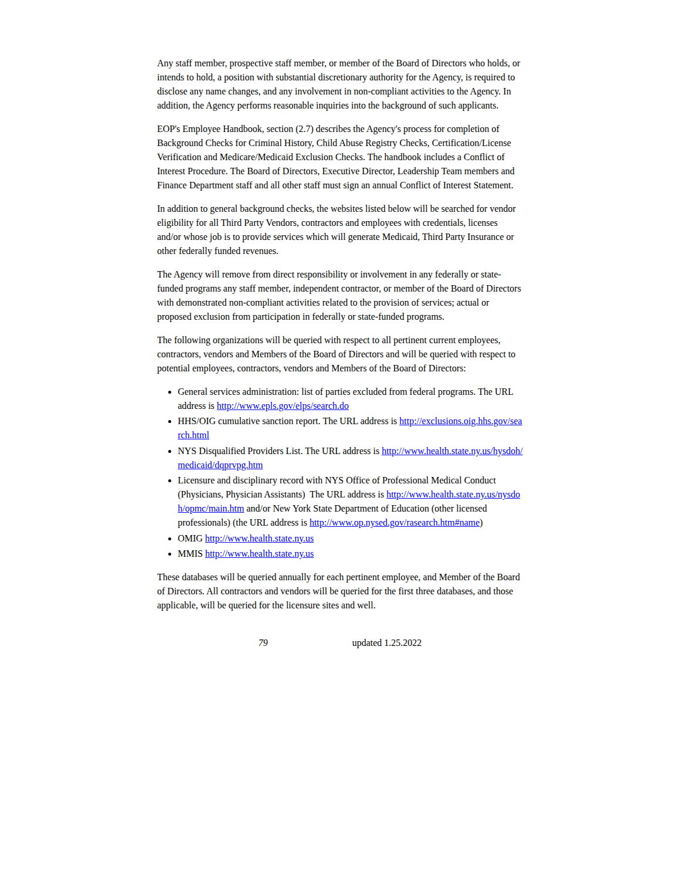Any staff member, prospective staff member, or member of the Board of Directors who holds, or intends to hold, a position with substantial discretionary authority for the Agency, is required to disclose any name changes, and any involvement in non-compliant activities to the Agency. In addition, the Agency performs reasonable inquiries into the background of such applicants.
EOP's Employee Handbook, section (2.7) describes the Agency's process for completion of Background Checks for Criminal History, Child Abuse Registry Checks, Certification/License Verification and Medicare/Medicaid Exclusion Checks. The handbook includes a Conflict of Interest Procedure. The Board of Directors, Executive Director, Leadership Team members and Finance Department staff and all other staff must sign an annual Conflict of Interest Statement.
In addition to general background checks, the websites listed below will be searched for vendor eligibility for all Third Party Vendors, contractors and employees with credentials, licenses and/or whose job is to provide services which will generate Medicaid, Third Party Insurance or other federally funded revenues.
The Agency will remove from direct responsibility or involvement in any federally or state-funded programs any staff member, independent contractor, or member of the Board of Directors with demonstrated non-compliant activities related to the provision of services; actual or proposed exclusion from participation in federally or state-funded programs.
The following organizations will be queried with respect to all pertinent current employees, contractors, vendors and Members of the Board of Directors and will be queried with respect to potential employees, contractors, vendors and Members of the Board of Directors:
General services administration: list of parties excluded from federal programs. The URL address is http://www.epls.gov/elps/search.do
HHS/OIG cumulative sanction report. The URL address is http://exclusions.oig.hhs.gov/search.html
NYS Disqualified Providers List. The URL address is http://www.health.state.ny.us/hysdoh/medicaid/dqprvpg.htm
Licensure and disciplinary record with NYS Office of Professional Medical Conduct (Physicians, Physician Assistants) The URL address is http://www.health.state.ny.us/nysdoh/opmc/main.htm and/or New York State Department of Education (other licensed professionals) (the URL address is http://www.op.nysed.gov/rasearch.htm#name)
OMIG http://www.health.state.ny.us
MMIS http://www.health.state.ny.us
These databases will be queried annually for each pertinent employee, and Member of the Board of Directors. All contractors and vendors will be queried for the first three databases, and those applicable, will be queried for the licensure sites and well.
79 updated 1.25.2022